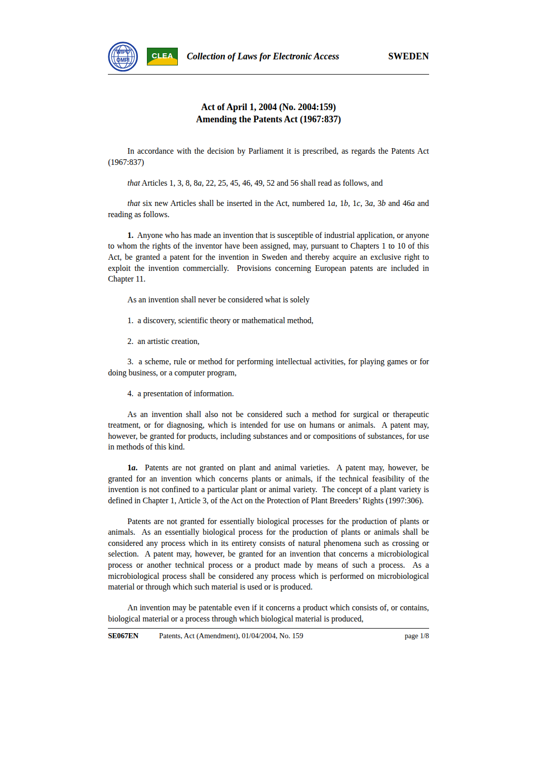WIPO OMPI
CLEA
Collection of Laws for Electronic Access
SWEDEN
Act of April 1, 2004 (No. 2004:159) Amending the Patents Act (1967:837)
In accordance with the decision by Parliament it is prescribed, as regards the Patents Act (1967:837)
that Articles 1, 3, 8, 8a, 22, 25, 45, 46, 49, 52 and 56 shall read as follows, and
that six new Articles shall be inserted in the Act, numbered 1a, 1b, 1c, 3a, 3b and 46a and reading as follows.
1. Anyone who has made an invention that is susceptible of industrial application, or anyone to whom the rights of the inventor have been assigned, may, pursuant to Chapters 1 to 10 of this Act, be granted a patent for the invention in Sweden and thereby acquire an exclusive right to exploit the invention commercially. Provisions concerning European patents are included in Chapter 11.
As an invention shall never be considered what is solely
1. a discovery, scientific theory or mathematical method,
2. an artistic creation,
3. a scheme, rule or method for performing intellectual activities, for playing games or for doing business, or a computer program,
4. a presentation of information.
As an invention shall also not be considered such a method for surgical or therapeutic treatment, or for diagnosing, which is intended for use on humans or animals. A patent may, however, be granted for products, including substances and or compositions of substances, for use in methods of this kind.
1a. Patents are not granted on plant and animal varieties. A patent may, however, be granted for an invention which concerns plants or animals, if the technical feasibility of the invention is not confined to a particular plant or animal variety. The concept of a plant variety is defined in Chapter 1, Article 3, of the Act on the Protection of Plant Breeders’ Rights (1997:306).
Patents are not granted for essentially biological processes for the production of plants or animals. As an essentially biological process for the production of plants or animals shall be considered any process which in its entirety consists of natural phenomena such as crossing or selection. A patent may, however, be granted for an invention that concerns a microbiological process or another technical process or a product made by means of such a process. As a microbiological process shall be considered any process which is performed on microbiological material or through which such material is used or is produced.
An invention may be patentable even if it concerns a product which consists of, or contains, biological material or a process through which biological material is produced,
SE067EN
Patents, Act (Amendment), 01/04/2004, No. 159
page 1/8